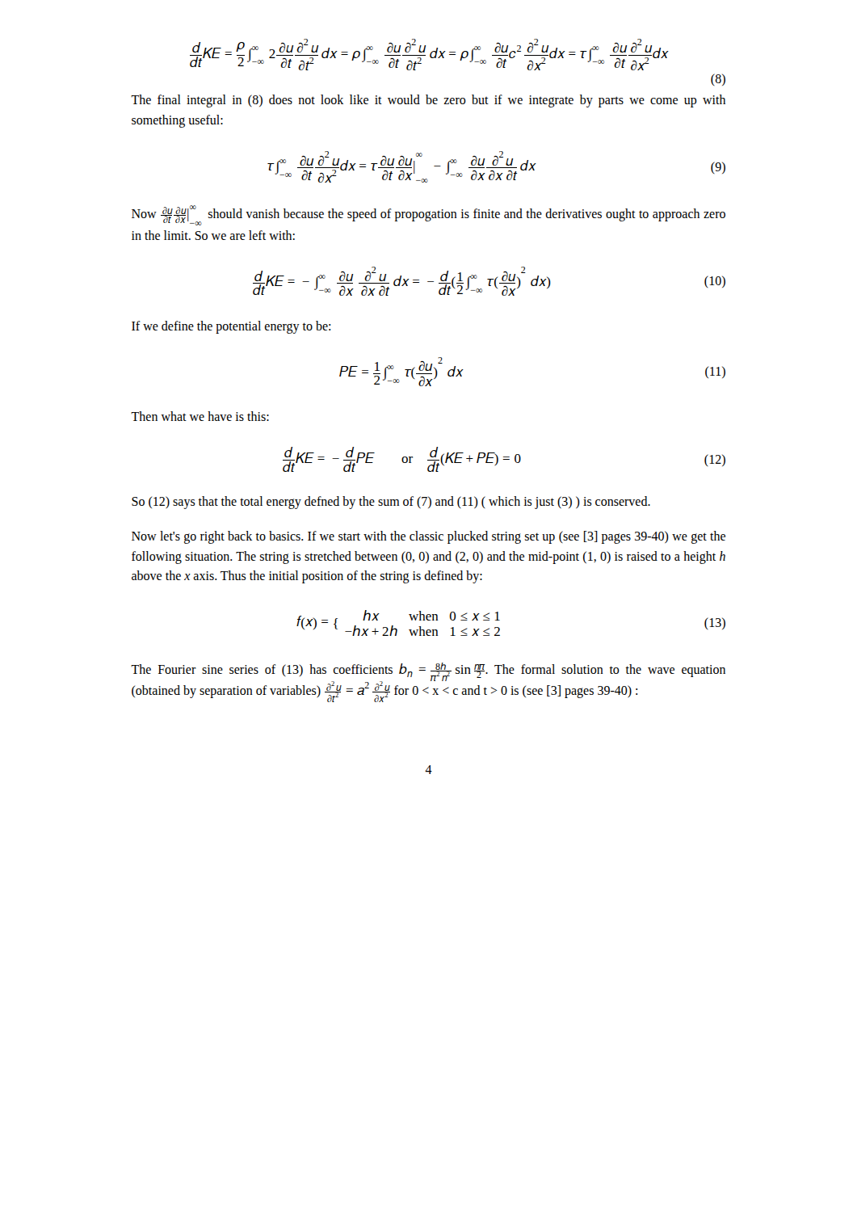ddt KE = ρ2 ∫−∞∞ 2 ∂u∂t ∂2u∂t2 dx = ρ ∫−∞∞ ∂u∂t ∂2u∂t2 dx = ρ ∫−∞∞ ∂u∂t c2 ∂2u∂x2 dx = τ ∫−∞∞ ∂u∂t ∂2u∂x2 dx
(8)
The final integral in (8) does not look like it would be zero but if we integrate by parts we come up with something useful:
τ ∫−∞∞ ∂u∂t ∂2u∂x2 dx = τ ∂u∂t ∂u∂x | −∞ ∞ − ∫−∞∞ ∂u∂x ∂2u∂x∂t dx
(9)
Now ∂u∂t ∂u∂x | −∞ ∞ should vanish because the speed of propogation is finite and the derivatives ought to approach zero in the limit. So we are left with:
ddt KE = − ∫−∞∞ ∂u∂x ∂2u∂x∂t dx = − ddt ( 12 ∫−∞∞ τ (∂u∂x) 2 dx )
(10)
If we define the potential energy to be:
PE = 12 ∫−∞∞ τ (∂u∂x) 2 dx
(11)
Then what we have is this:
ddt KE = − ddt PE or ddt (KE+PE) =0
(12)
So (12) says that the total energy defned by the sum of (7) and (11) ( which is just (3) ) is conserved.
Now let's go right back to basics. If we start with the classic plucked string set up (see [3] pages 39-40) we get the following situation. The string is stretched between (0, 0) and (2, 0) and the mid-point (1, 0) is raised to a height h above the x axis. Thus the initial position of the string is defined by:
f(x) = { hx when 0≤x≤1 −hx+2h when 1≤x≤2
(13)
The Fourier sine series of (13) has coefficients bn = 8hπ2n2 sin nπ2 . The formal solution to the wave equation (obtained by separation of variables) ∂2u∂t2 = a2 ∂2u∂x2 for 0 < x < c and t > 0 is (see [3] pages 39-40) :
4